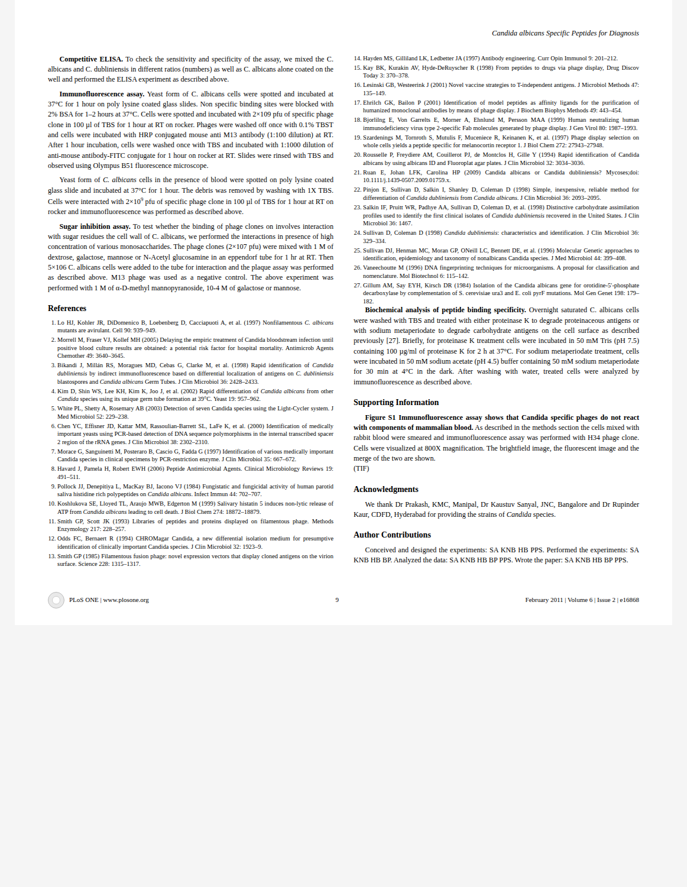Candida albicans Specific Peptides for Diagnosis
Competitive ELISA. To check the sensitivity and specificity of the assay, we mixed the C. albicans and C. dubliniensis in different ratios (numbers) as well as C. albicans alone coated on the well and performed the ELISA experiment as described above.
Immunofluorescence assay. Yeast form of C. albicans cells were spotted and incubated at 37°C for 1 hour on poly lysine coated glass slides. Non specific binding sites were blocked with 2% BSA for 1–2 hours at 37°C. Cells were spotted and incubated with 2×109 pfu of specific phage clone in 100 µl of TBS for 1 hour at RT on rocker. Phages were washed off once with 0.1% TBST and cells were incubated with HRP conjugated mouse anti M13 antibody (1:100 dilution) at RT. After 1 hour incubation, cells were washed once with TBS and incubated with 1:1000 dilution of anti-mouse antibody-FITC conjugate for 1 hour on rocker at RT. Slides were rinsed with TBS and observed using Olympus B51 fluorescence microscope.
Yeast form of C. albicans cells in the presence of blood were spotted on poly lysine coated glass slide and incubated at 37°C for 1 hour. The debris was removed by washing with 1X TBS. Cells were interacted with 2×109 pfu of specific phage clone in 100 µl of TBS for 1 hour at RT on rocker and immunofluorescence was performed as described above.
Sugar inhibition assay. To test whether the binding of phage clones on involves interaction with sugar residues the cell wall of C. albicans, we performed the interactions in presence of high concentration of various monosaccharides. The phage clones (2×107 pfu) were mixed with 1 M of dextrose, galactose, mannose or N-Acetyl glucosamine in an eppendorf tube for 1 hr at RT. Then 5×106 C. albicans cells were added to the tube for interaction and the plaque assay was performed as described above. M13 phage was used as a negative control. The above experiment was performed with 1 M of α-D-methyl mannopyranoside, 10-4 M of galactose or mannose.
References
Lo HJ, Kohler JR, DiDomenico B, Loebenberg D, Cacciapuoti A, et al. (1997) Nonfilamentous C. albicans mutants are avirulant. Cell 90: 939–949.
Morrell M, Fraser VJ, Kollef MH (2005) Delaying the empiric treatment of Candida bloodstream infection until positive blood culture results are obtained: a potential risk factor for hospital mortality. Antimicrob Agents Chemother 49: 3640–3645.
Bikandi J, Millán RS, Moragues MD, Cebas G, Clarke M, et al. (1998) Rapid identification of Candida dubliniensis by indirect immunofluorescence based on differential localization of antigens on C. dubliniensis blastospores and Candida albicans Germ Tubes. J Clin Microbiol 36: 2428–2433.
Kim D, Shin WS, Lee KH, Kim K, Joo J, et al. (2002) Rapid differentiation of Candida albicans from other Candida species using its unique germ tube formation at 39°C. Yeast 19: 957–962.
White PL, Shetty A, Rosemary AB (2003) Detection of seven Candida species using the Light-Cycler system. J Med Microbiol 52: 229–238.
Chen YC, Effisner JD, Kattar MM, Rassoulian-Barrett SL, LaFe K, et al. (2000) Identification of medically important yeasts using PCR-based detection of DNA sequence polymorphisms in the internal transcribed spacer 2 region of the rRNA genes. J Clin Microbiol 38: 2302–2310.
Morace G, Sanguinetti M, Posteraro B, Cascio G, Fadda G (1997) Identification of various medically important Candida species in clinical specimens by PCR-restriction enzyme. J Clin Microbiol 35: 667–672.
Havard J, Pamela H, Robert EWH (2006) Peptide Antimicrobial Agents. Clinical Microbiology Reviews 19: 491–511.
Pollock JJ, Denepitiya L, MacKay BJ, Iacono VJ (1984) Fungistatic and fungicidal activity of human parotid saliva histidine rich polypeptides on Candida albicans. Infect Immun 44: 702–707.
Koshlukova SE, Lloyed TL, Araujo MWB, Edgerton M (1999) Salivary histatin 5 induces non-lytic release of ATP from Candida albicans leading to cell death. J Biol Chem 274: 18872–18879.
Smith GP, Scott JK (1993) Libraries of peptides and proteins displayed on filamentous phage. Methods Enzymology 217: 228–257.
Odds FC, Bernaert R (1994) CHROMagar Candida, a new differential isolation medium for presumptive identification of clinically important Candida species. J Clin Microbiol 32: 1923–9.
Smith GP (1985) Filamentous fusion phage: novel expression vectors that display cloned antigens on the virion surface. Science 228: 1315–1317.
Hayden MS, Gilliland LK, Ledbetter JA (1997) Antibody engineering. Curr Opin Immunol 9: 201–212.
Kay BK, Kurakin AV, Hyde-DeRuyscher R (1998) From peptides to drugs via phage display, Drug Discov Today 3: 370–378.
Lesinski GB, Westeerink J (2001) Novel vaccine strategies to T-independent antigens. J Microbiol Methods 47: 135–149.
Ehrilch GK, Bailon P (2001) Identification of model peptides as affinity ligands for the purification of humanized monoclonal antibodies by means of phage display. J Biochem Biophys Methods 49: 443–454.
Bjorlilng E, Von Garrelts E, Morner A, Ehnlund M, Persson MAA (1999) Human neutralizing human immunodeficiency virus type 2-specific Fab molecules generated by phage display. J Gen Virol 80: 1987–1993.
Szardenings M, Tornroth S, Mutulis F, Muceniece R, Keinanen K, et al. (1997) Phage display selection on whole cells yields a peptide specific for melanocortin receptor 1. J Biol Chem 272: 27943–27948.
Rousselle P, Freydiere AM, Couillerot PJ, de Montclos H, Gille Y (1994) Rapid identification of Candida albicans by using albicans ID and Fluoroplat agar plates. J Clin Microbiol 32: 3034–3036.
Ruan E, Johan LFK, Carolina HP (2009) Candida albicans or Candida dubliniensis? Mycoses;doi: 10.1111/j.1439-0507.2009.01759.x.
Pinjon E, Sullivan D, Salkin I, Shanley D, Coleman D (1998) Simple, inexpensive, reliable method for differentiation of Candida dubliniensis from Candida albicans. J Clin Microbiol 36: 2093–2095.
Salkin IF, Pruitt WR, Padhye AA, Sullivan D, Coleman D, et al. (1998) Distinctive carbohydrate assimilation profiles used to identify the first clinical isolates of Candida dubliniensis recovered in the United States. J Clin Microbiol 36: 1467.
Sullivan D, Coleman D (1998) Candida dubliniensis: characteristics and identification. J Clin Microbiol 36: 329–334.
Sullivan DJ, Henman MC, Moran GP, ONeill LC, Bennett DE, et al. (1996) Molecular Genetic approaches to identification, epidemiology and taxonomy of nonalbicans Candida species. J Med Microbiol 44: 399–408.
Vaneechoutte M (1996) DNA fingerprinting techniques for microorganisms. A proposal for classification and nomenclature. Mol Biotechnol 6: 115–142.
Gillum AM, Say EYH, Kirsch DR (1984) Isolation of the Candida albicans gene for orotidine-5′-phosphate decarboxylase by complementation of S. cerevisiae ura3 and E. coli pyrF mutations. Mol Gen Genet 198: 179–182.
Biochemical analysis of peptide binding specificity. Overnight saturated C. albicans cells were washed with TBS and treated with either proteinase K to degrade proteinaceous antigens or with sodium metaperiodate to degrade carbohydrate antigens on the cell surface as described previously [27]. Briefly, for proteinase K treatment cells were incubated in 50 mM Tris (pH 7.5) containing 100 µg/ml of proteinase K for 2 h at 37°C. For sodium metaperiodate treatment, cells were incubated in 50 mM sodium acetate (pH 4.5) buffer containing 50 mM sodium metaperiodate for 30 min at 4°C in the dark. After washing with water, treated cells were analyzed by immunofluorescence as described above.
Supporting Information
Figure S1 Immunofluorescence assay shows that Candida specific phages do not react with components of mammalian blood. As described in the methods section the cells mixed with rabbit blood were smeared and immunofluorescence assay was performed with H34 phage clone. Cells were visualized at 800X magnification. The brightfield image, the fluorescent image and the merge of the two are shown.
(TIF)
Acknowledgments
We thank Dr Prakash, KMC, Manipal, Dr Kaustuv Sanyal, JNC, Bangalore and Dr Rupinder Kaur, CDFD, Hyderabad for providing the strains of Candida species.
Author Contributions
Conceived and designed the experiments: SA KNB HB PPS. Performed the experiments: SA KNB HB BP. Analyzed the data: SA KNB HB BP PPS. Wrote the paper: SA KNB HB BP PPS.
PLoS ONE | www.plosone.org
9
February 2011 | Volume 6 | Issue 2 | e16868